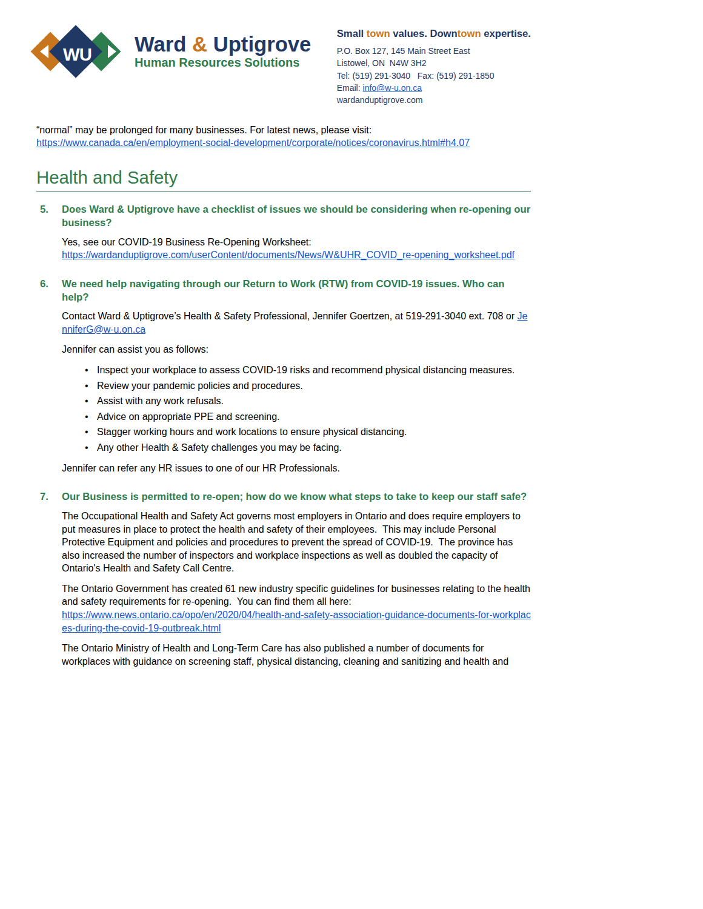WU
Ward & Uptigrove
Human Resources Solutions
Small town values. Downtown expertise.
P.O. Box 127, 145 Main Street East
Listowel, ON N4W 3H2
Tel: (519) 291-3040 Fax: (519) 291-1850
Email: info@w-u.on.ca
wardanduptigrove.com
“normal” may be prolonged for many businesses. For latest news, please visit:
https://www.canada.ca/en/employment-social-development/corporate/notices/coronavirus.html#h4.07
Health and Safety
Does Ward & Uptigrove have a checklist of issues we should be considering when re-opening our business?
Yes, see our COVID-19 Business Re-Opening Worksheet:
https://wardanduptigrove.com/userContent/documents/News/W&UHR_COVID_re-opening_worksheet.pdf
We need help navigating through our Return to Work (RTW) from COVID-19 issues. Who can help?
Contact Ward & Uptigrove’s Health & Safety Professional, Jennifer Goertzen, at 519-291-3040 ext. 708 or JenniferG@w-u.on.ca
Jennifer can assist you as follows:
Inspect your workplace to assess COVID-19 risks and recommend physical distancing measures.
Review your pandemic policies and procedures.
Assist with any work refusals.
Advice on appropriate PPE and screening.
Stagger working hours and work locations to ensure physical distancing.
Any other Health & Safety challenges you may be facing.
Jennifer can refer any HR issues to one of our HR Professionals.
Our Business is permitted to re-open; how do we know what steps to take to keep our staff safe?
The Occupational Health and Safety Act governs most employers in Ontario and does require employers to put measures in place to protect the health and safety of their employees. This may include Personal Protective Equipment and policies and procedures to prevent the spread of COVID-19. The province has also increased the number of inspectors and workplace inspections as well as doubled the capacity of Ontario's Health and Safety Call Centre.
The Ontario Government has created 61 new industry specific guidelines for businesses relating to the health and safety requirements for re-opening. You can find them all here:
https://www.news.ontario.ca/opo/en/2020/04/health-and-safety-association-guidance-documents-for-workplaces-during-the-covid-19-outbreak.html
The Ontario Ministry of Health and Long-Term Care has also published a number of documents for workplaces with guidance on screening staff, physical distancing, cleaning and sanitizing and health and